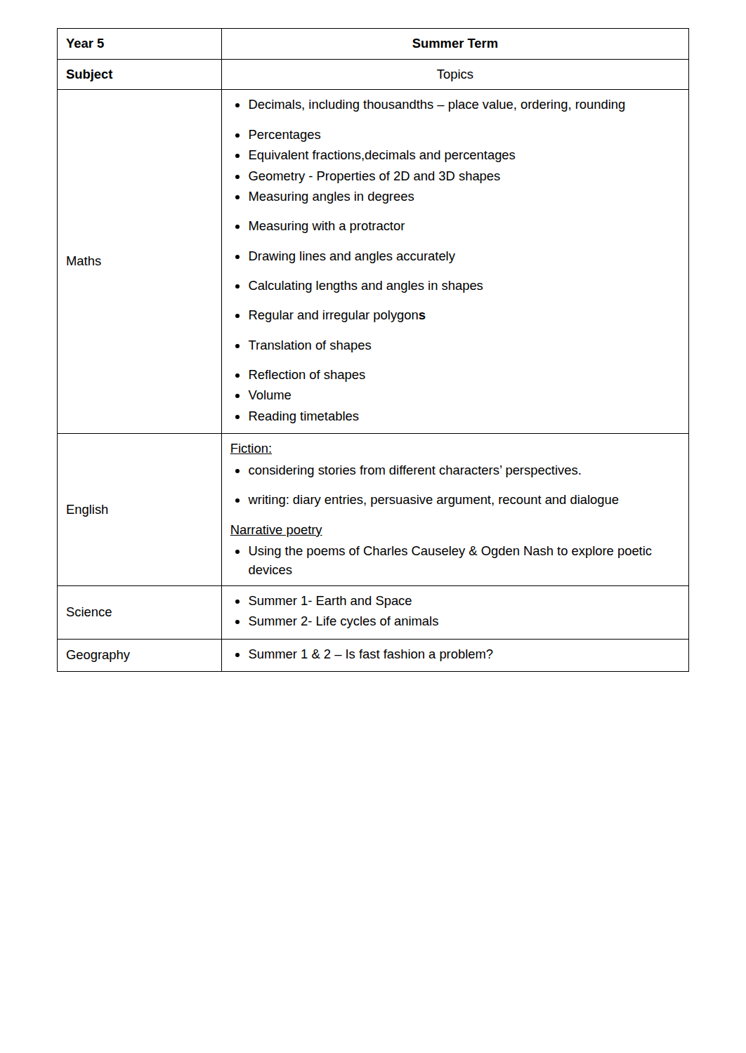| Year 5 | Summer Term |
| Subject | Topics |
| Maths | Decimals, including thousandths – place value, ordering, rounding Percentages Equivalent fractions,decimals and percentages Geometry - Properties of 2D and 3D shapes Measuring angles in degrees Measuring with a protractor Drawing lines and angles accurately Calculating lengths and angles in shapes Regular and irregular polygon s Translation of shapes Reflection of shapes Volume Reading timetables |
| English | Fiction: considering stories from different characters’ perspectives. writing: diary entries, persuasive argument, recount and dialogue Narrative poetry Using the poems of Charles Causeley & Ogden Nash to explore poetic devices |
| Science | Summer 1- Earth and Space Summer 2- Life cycles of animals |
| Geography | Summer 1 & 2 – Is fast fashion a problem? |